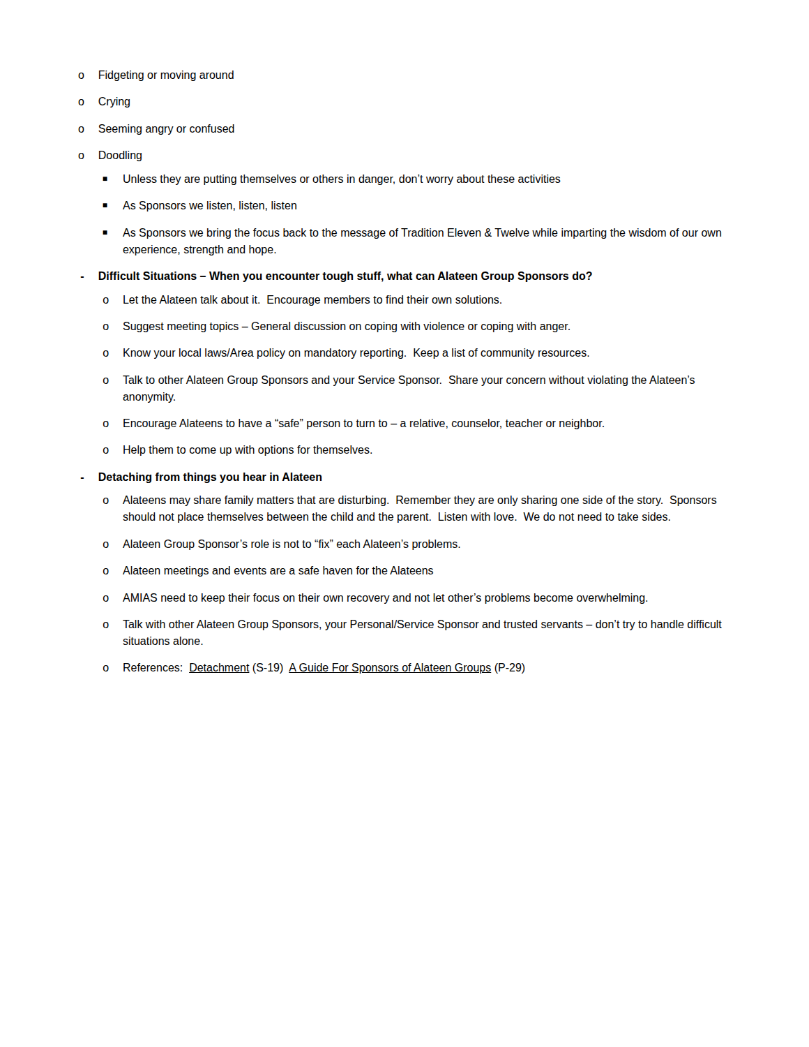o Fidgeting or moving around
o Crying
o Seeming angry or confused
o Doodling
■Unless they are putting themselves or others in danger, don’t worry about these activities
■As Sponsors we listen, listen, listen
■As Sponsors we bring the focus back to the message of Tradition Eleven & Twelve while imparting the wisdom of our own experience, strength and hope.
-Difficult Situations – When you encounter tough stuff, what can Alateen Group Sponsors do?
o Let the Alateen talk about it. Encourage members to find their own solutions.
o Suggest meeting topics – General discussion on coping with violence or coping with anger.
o Know your local laws/Area policy on mandatory reporting. Keep a list of community resources.
o Talk to other Alateen Group Sponsors and your Service Sponsor. Share your concern without violating the Alateen’s anonymity.
o Encourage Alateens to have a “safe” person to turn to – a relative, counselor, teacher or neighbor.
o Help them to come up with options for themselves.
-Detaching from things you hear in Alateen
o Alateens may share family matters that are disturbing. Remember they are only sharing one side of the story. Sponsors should not place themselves between the child and the parent. Listen with love. We do not need to take sides.
o Alateen Group Sponsor’s role is not to “fix” each Alateen’s problems.
o Alateen meetings and events are a safe haven for the Alateens
o AMIAS need to keep their focus on their own recovery and not let other’s problems become overwhelming.
o Talk with other Alateen Group Sponsors, your Personal/Service Sponsor and trusted servants – don’t try to handle difficult situations alone.
o References: Detachment (S-19) A Guide For Sponsors of Alateen Groups (P-29)